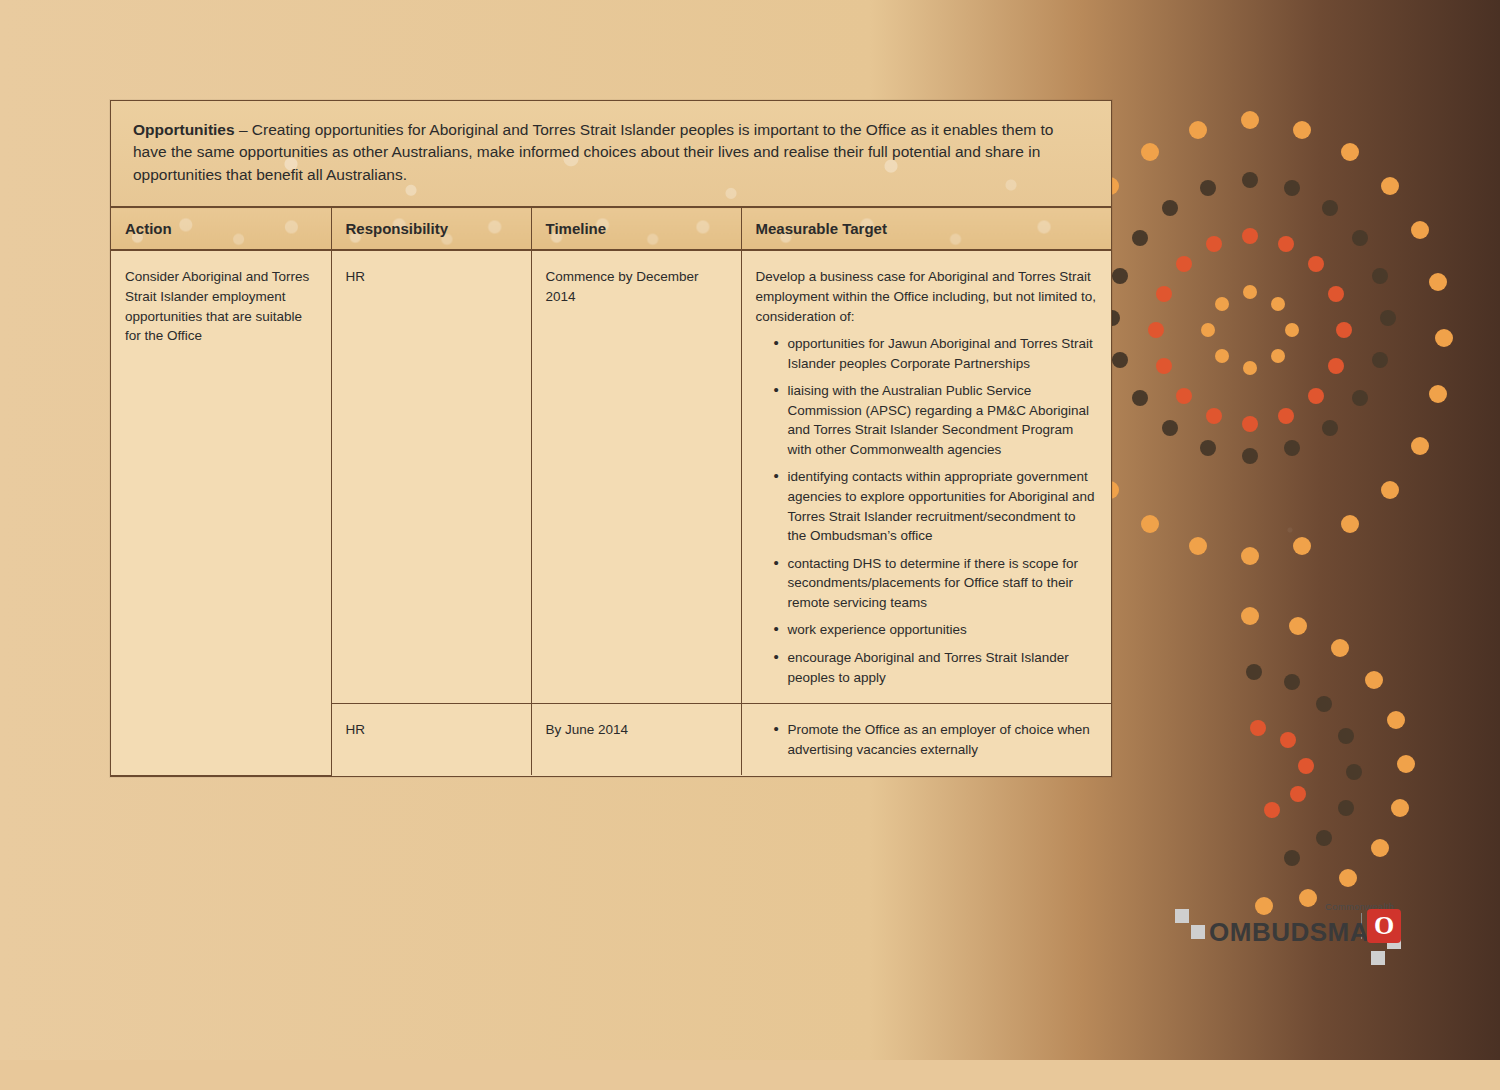Opportunities – Creating opportunities for Aboriginal and Torres Strait Islander peoples is important to the Office as it enables them to have the same opportunities as other Australians, make informed choices about their lives and realise their full potential and share in opportunities that benefit all Australians.
| Action | Responsibility | Timeline | Measurable Target |
| --- | --- | --- | --- |
| Consider Aboriginal and Torres Strait Islander employment opportunities that are suitable for the Office | HR | Commence by December 2014 | Develop a business case for Aboriginal and Torres Strait employment within the Office including, but not limited to, consideration of: opportunities for Jawun Aboriginal and Torres Strait Islander peoples Corporate Partnerships liaising with the Australian Public Service Commission (APSC) regarding a PM&C Aboriginal and Torres Strait Islander Secondment Program with other Commonwealth agencies identifying contacts within appropriate government agencies to explore opportunities for Aboriginal and Torres Strait Islander recruitment/secondment to the Ombudsman’s office contacting DHS to determine if there is scope for secondments/placements for Office staff to their remote servicing teams work experience opportunities encourage Aboriginal and Torres Strait Islander peoples to apply |
| HR | By June 2014 | Promote the Office as an employer of choice when advertising vacancies externally |
Commonwealth OMBUDSMAN O